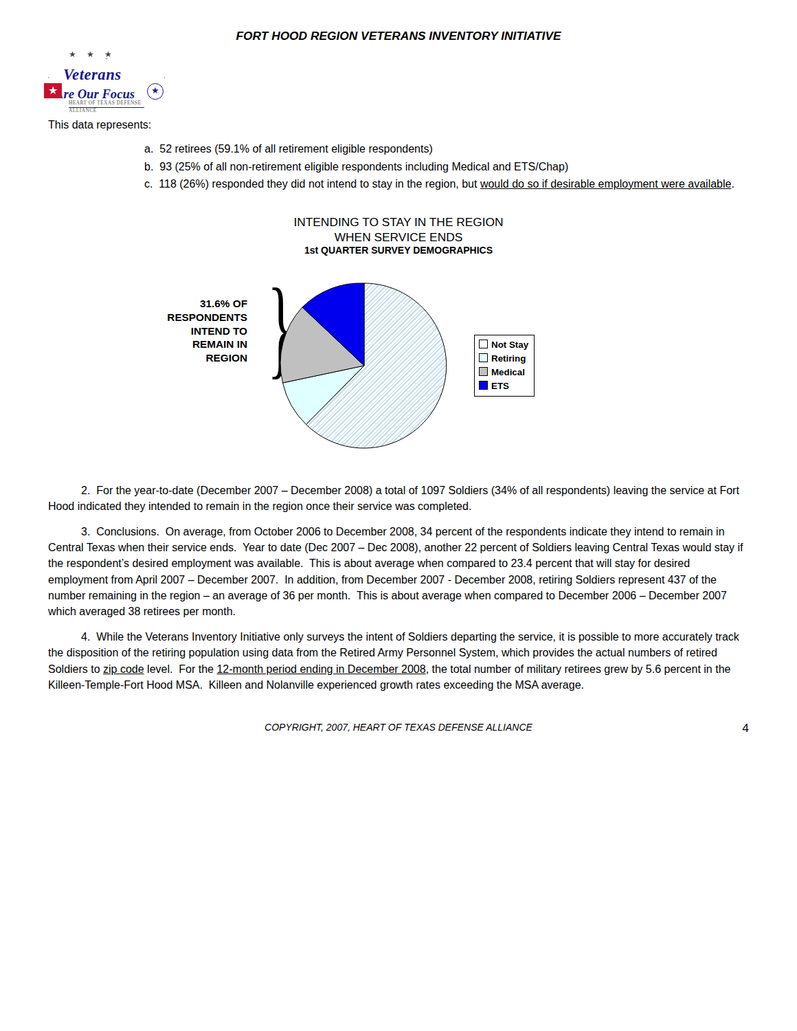FORT HOOD REGION VETERANS INVENTORY INITIATIVE
★ ★ ★
Veterans
Are Our Focus
★
★
HEART OF TEXAS DEFENSE ALLIANCE
This data represents:
a. 52 retirees (59.1% of all retirement eligible respondents)
b. 93 (25% of all non-retirement eligible respondents including Medical and ETS/Chap)
c. 118 (26%) responded they did not intend to stay in the region, but would do so if desirable employment were available.
INTENDING TO STAY IN THE REGION
WHEN SERVICE ENDS
1st QUARTER SURVEY DEMOGRAPHICS
31.6% OF
RESPONDENTS
INTEND TO
REMAIN IN
REGION
}
Not Stay
Retiring
Medical
ETS
2. For the year-to-date (December 2007 – December 2008) a total of 1097 Soldiers (34% of all respondents) leaving the service at Fort Hood indicated they intended to remain in the region once their service was completed.
3. Conclusions. On average, from October 2006 to December 2008, 34 percent of the respondents indicate they intend to remain in Central Texas when their service ends. Year to date (Dec 2007 – Dec 2008), another 22 percent of Soldiers leaving Central Texas would stay if the respondent’s desired employment was available. This is about average when compared to 23.4 percent that will stay for desired employment from April 2007 – December 2007. In addition, from December 2007 - December 2008, retiring Soldiers represent 437 of the number remaining in the region – an average of 36 per month. This is about average when compared to December 2006 – December 2007 which averaged 38 retirees per month.
4. While the Veterans Inventory Initiative only surveys the intent of Soldiers departing the service, it is possible to more accurately track the disposition of the retiring population using data from the Retired Army Personnel System, which provides the actual numbers of retired Soldiers to zip code level. For the 12-month period ending in December 2008, the total number of military retirees grew by 5.6 percent in the Killeen-Temple-Fort Hood MSA. Killeen and Nolanville experienced growth rates exceeding the MSA average.
COPYRIGHT, 2007, HEART OF TEXAS DEFENSE ALLIANCE 4